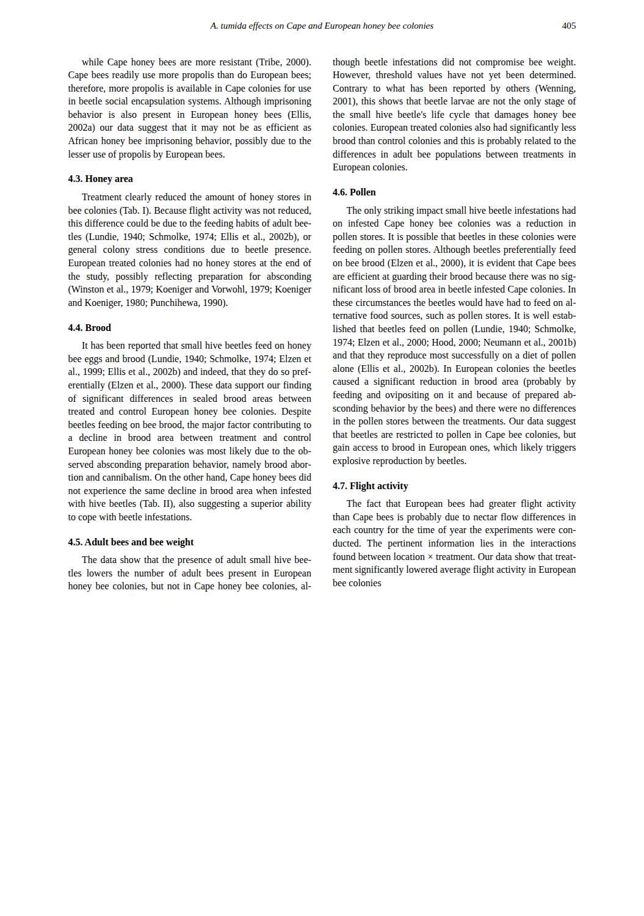A. tumida effects on Cape and European honey bee colonies 405
while Cape honey bees are more resistant (Tribe, 2000). Cape bees readily use more propolis than do European bees; therefore, more propolis is available in Cape colonies for use in beetle social encapsulation systems. Although imprisoning behavior is also present in European honey bees (Ellis, 2002a) our data suggest that it may not be as efficient as African honey bee imprisoning behavior, possibly due to the lesser use of propolis by European bees.
4.3. Honey area
Treatment clearly reduced the amount of honey stores in bee colonies (Tab. I). Because flight activity was not reduced, this difference could be due to the feeding habits of adult beetles (Lundie, 1940; Schmolke, 1974; Ellis et al., 2002b), or general colony stress conditions due to beetle presence. European treated colonies had no honey stores at the end of the study, possibly reflecting preparation for absconding (Winston et al., 1979; Koeniger and Vorwohl, 1979; Koeniger and Koeniger, 1980; Punchihewa, 1990).
4.4. Brood
It has been reported that small hive beetles feed on honey bee eggs and brood (Lundie, 1940; Schmolke, 1974; Elzen et al., 1999; Ellis et al., 2002b) and indeed, that they do so preferentially (Elzen et al., 2000). These data support our finding of significant differences in sealed brood areas between treated and control European honey bee colonies. Despite beetles feeding on bee brood, the major factor contributing to a decline in brood area between treatment and control European honey bee colonies was most likely due to the observed absconding preparation behavior, namely brood abortion and cannibalism. On the other hand, Cape honey bees did not experience the same decline in brood area when infested with hive beetles (Tab. II), also suggesting a superior ability to cope with beetle infestations.
4.5. Adult bees and bee weight
The data show that the presence of adult small hive beetles lowers the number of adult bees present in European honey bee colonies, but not in Cape honey bee colonies, although beetle infestations did not compromise bee weight. However, threshold values have not yet been determined. Contrary to what has been reported by others (Wenning, 2001), this shows that beetle larvae are not the only stage of the small hive beetle's life cycle that damages honey bee colonies. European treated colonies also had significantly less brood than control colonies and this is probably related to the differences in adult bee populations between treatments in European colonies.
4.6. Pollen
The only striking impact small hive beetle infestations had on infested Cape honey bee colonies was a reduction in pollen stores. It is possible that beetles in these colonies were feeding on pollen stores. Although beetles preferentially feed on bee brood (Elzen et al., 2000), it is evident that Cape bees are efficient at guarding their brood because there was no significant loss of brood area in beetle infested Cape colonies. In these circumstances the beetles would have had to feed on alternative food sources, such as pollen stores. It is well established that beetles feed on pollen (Lundie, 1940; Schmolke, 1974; Elzen et al., 2000; Hood, 2000; Neumann et al., 2001b) and that they reproduce most successfully on a diet of pollen alone (Ellis et al., 2002b). In European colonies the beetles caused a significant reduction in brood area (probably by feeding and ovipositing on it and because of prepared absconding behavior by the bees) and there were no differences in the pollen stores between the treatments. Our data suggest that beetles are restricted to pollen in Cape bee colonies, but gain access to brood in European ones, which likely triggers explosive reproduction by beetles.
4.7. Flight activity
The fact that European bees had greater flight activity than Cape bees is probably due to nectar flow differences in each country for the time of year the experiments were conducted. The pertinent information lies in the interactions found between location × treatment. Our data show that treatment significantly lowered average flight activity in European bee colonies